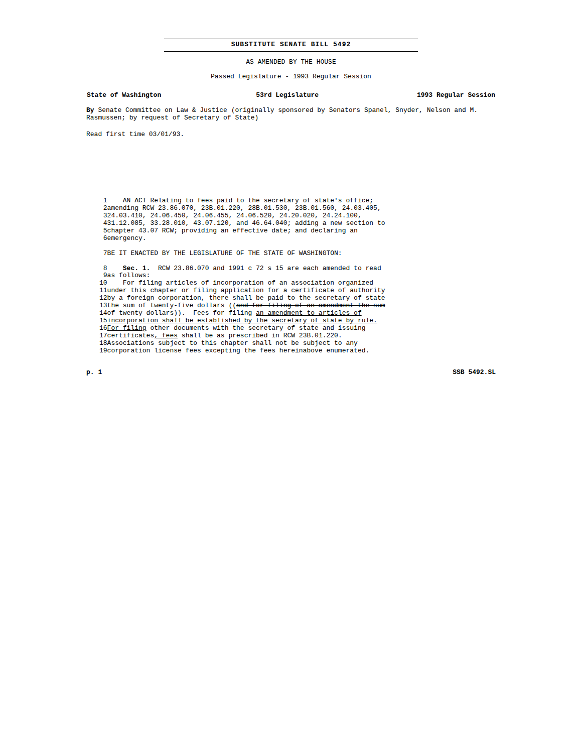SUBSTITUTE SENATE BILL 5492
AS AMENDED BY THE HOUSE
Passed Legislature - 1993 Regular Session
| State of Washington | 53rd Legislature | 1993 Regular Session |
By Senate Committee on Law & Justice (originally sponsored by Senators Spanel, Snyder, Nelson and M. Rasmussen; by request of Secretary of State)
Read first time 03/01/93.
| 1 | AN ACT Relating to fees paid to the secretary of state's office; |
| 2 | amending RCW 23.86.070, 23B.01.220, 28B.01.530, 23B.01.560, 24.03.405, |
| 3 | 24.03.410, 24.06.450, 24.06.455, 24.06.520, 24.20.020, 24.24.100, |
| 4 | 31.12.085, 33.28.010, 43.07.120, and 46.64.040; adding a new section to |
| 5 | chapter 43.07 RCW; providing an effective date; and declaring an |
| 6 | emergency. |
| 7 | BE IT ENACTED BY THE LEGISLATURE OF THE STATE OF WASHINGTON: |
| 8 | Sec. 1. RCW 23.86.070 and 1991 c 72 s 15 are each amended to read |
| 9 | as follows: |
| 10 | For filing articles of incorporation of an association organized |
| 11 | under this chapter or filing application for a certificate of authority |
| 12 | by a foreign corporation, there shall be paid to the secretary of state |
| 13 | the sum of twenty-five dollars (( and for filing of an amendment the sum |
| 14 | of twenty dollars )). Fees for filing an amendment to articles of |
| 15 | incorporation shall be established by the secretary of state by rule. |
| 16 | For filing other documents with the secretary of state and issuing |
| 17 | certificates , fees shall be as prescribed in RCW 23B.01.220. |
| 18 | Associations subject to this chapter shall not be subject to any |
| 19 | corporation license fees excepting the fees hereinabove enumerated. |
p. 1 SSB 5492.SL